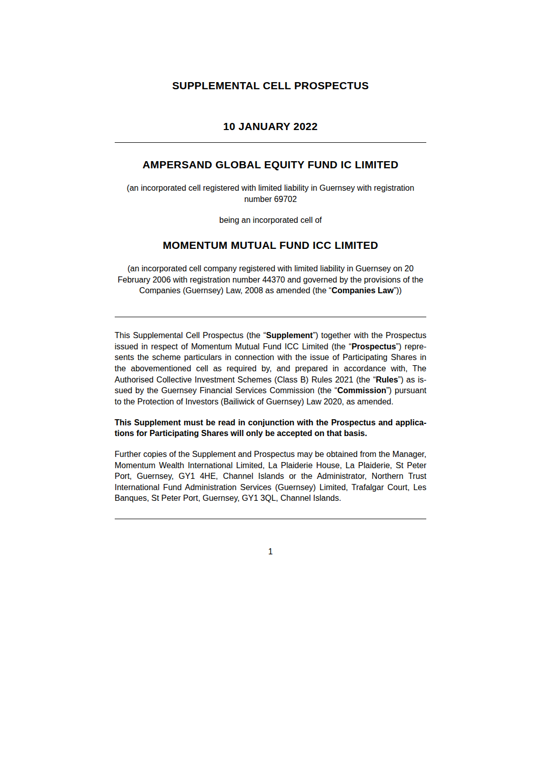SUPPLEMENTAL CELL PROSPECTUS
10 JANUARY 2022
AMPERSAND GLOBAL EQUITY FUND IC LIMITED
(an incorporated cell registered with limited liability in Guernsey with registration number 69702
being an incorporated cell of
MOMENTUM MUTUAL FUND ICC LIMITED
(an incorporated cell company registered with limited liability in Guernsey on 20 February 2006 with registration number 44370 and governed by the provisions of the Companies (Guernsey) Law, 2008 as amended (the “Companies Law”))
This Supplemental Cell Prospectus (the “Supplement”) together with the Prospectus issued in respect of Momentum Mutual Fund ICC Limited (the “Prospectus”) represents the scheme particulars in connection with the issue of Participating Shares in the abovementioned cell as required by, and prepared in accordance with, The Authorised Collective Investment Schemes (Class B) Rules 2021 (the “Rules”) as issued by the Guernsey Financial Services Commission (the “Commission”) pursuant to the Protection of Investors (Bailiwick of Guernsey) Law 2020, as amended.
This Supplement must be read in conjunction with the Prospectus and applications for Participating Shares will only be accepted on that basis.
Further copies of the Supplement and Prospectus may be obtained from the Manager, Momentum Wealth International Limited, La Plaiderie House, La Plaiderie, St Peter Port, Guernsey, GY1 4HE, Channel Islands or the Administrator, Northern Trust International Fund Administration Services (Guernsey) Limited, Trafalgar Court, Les Banques, St Peter Port, Guernsey, GY1 3QL, Channel Islands.
1